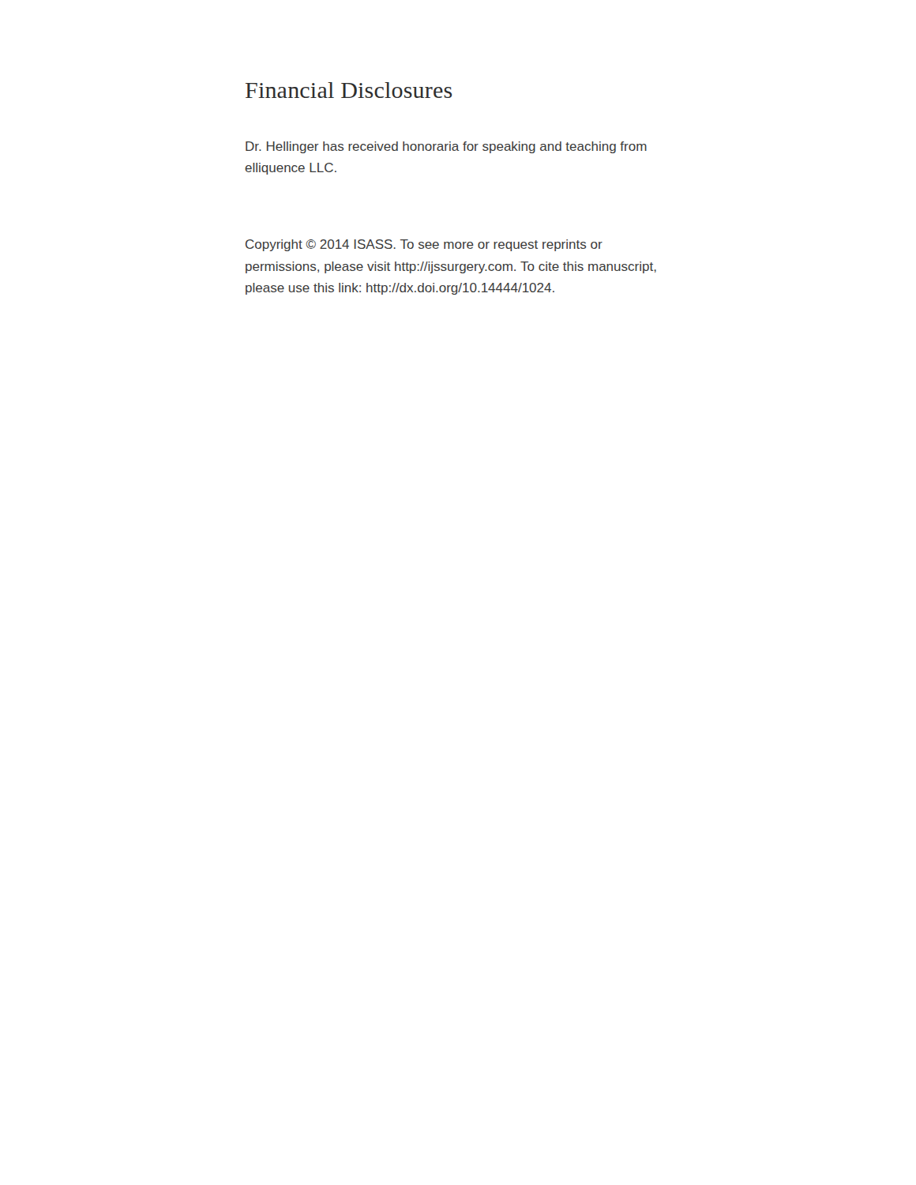Financial Disclosures
Dr. Hellinger has received honoraria for speaking and teaching from elliquence LLC.
Copyright © 2014 ISASS. To see more or request reprints or permissions, please visit http://ijssurgery.com. To cite this manuscript, please use this link: http://dx.doi.org/10.14444/1024.